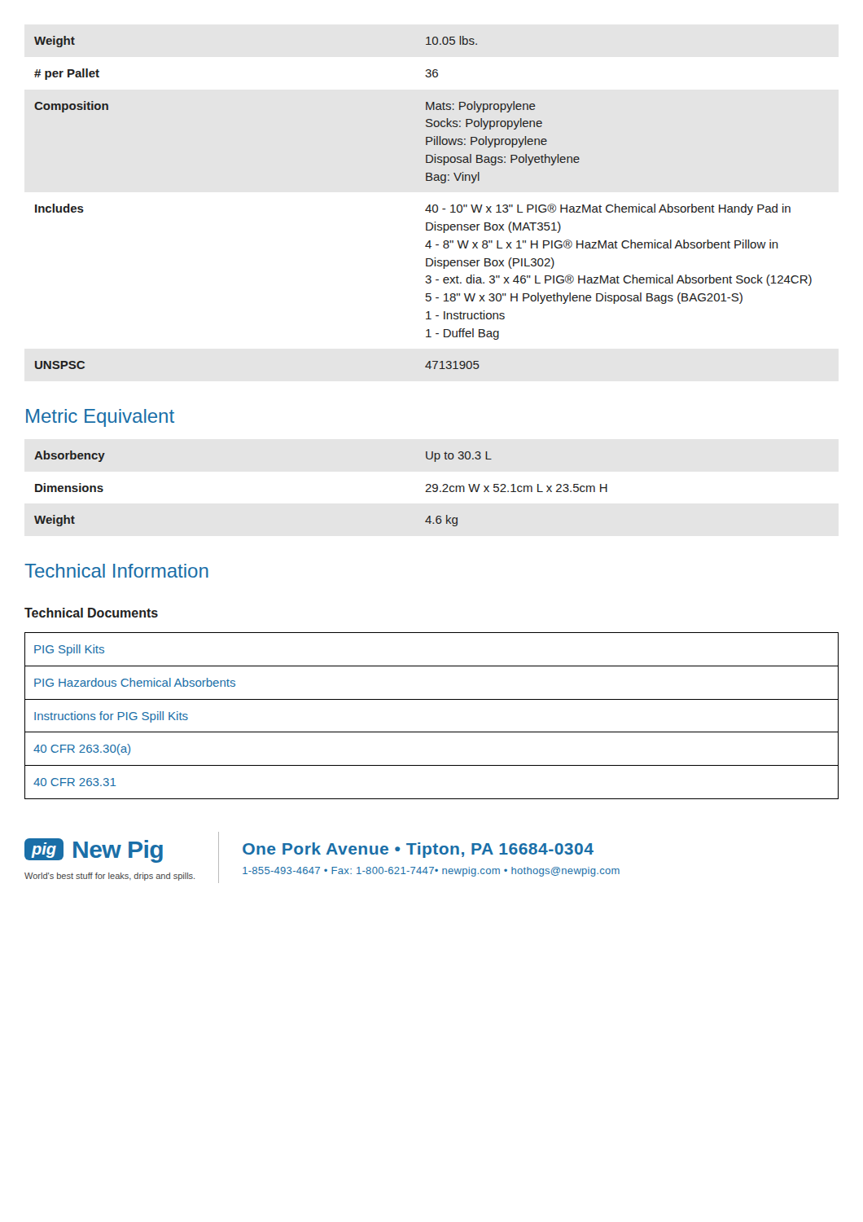| Weight | 10.05 lbs. |
| # per Pallet | 36 |
| Composition | Mats: Polypropylene Socks: Polypropylene Pillows: Polypropylene Disposal Bags: Polyethylene Bag: Vinyl |
| Includes | 40 - 10" W x 13" L PIG® HazMat Chemical Absorbent Handy Pad in Dispenser Box (MAT351) 4 - 8" W x 8" L x 1" H PIG® HazMat Chemical Absorbent Pillow in Dispenser Box (PIL302) 3 - ext. dia. 3" x 46" L PIG® HazMat Chemical Absorbent Sock (124CR) 5 - 18" W x 30" H Polyethylene Disposal Bags (BAG201-S) 1 - Instructions 1 - Duffel Bag |
| UNSPSC | 47131905 |
Metric Equivalent
| Absorbency | Up to 30.3 L |
| Dimensions | 29.2cm W x 52.1cm L x 23.5cm H |
| Weight | 4.6 kg |
Technical Information
Technical Documents
| PIG Spill Kits |
| PIG Hazardous Chemical Absorbents |
| Instructions for PIG Spill Kits |
| 40 CFR 263.30(a) |
| 40 CFR 263.31 |
pig New Pig
World's best stuff for leaks, drips and spills.
One Pork Avenue • Tipton, PA 16684-0304
1-855-493-4647 • Fax: 1-800-621-7447• newpig.com • hothogs@newpig.com